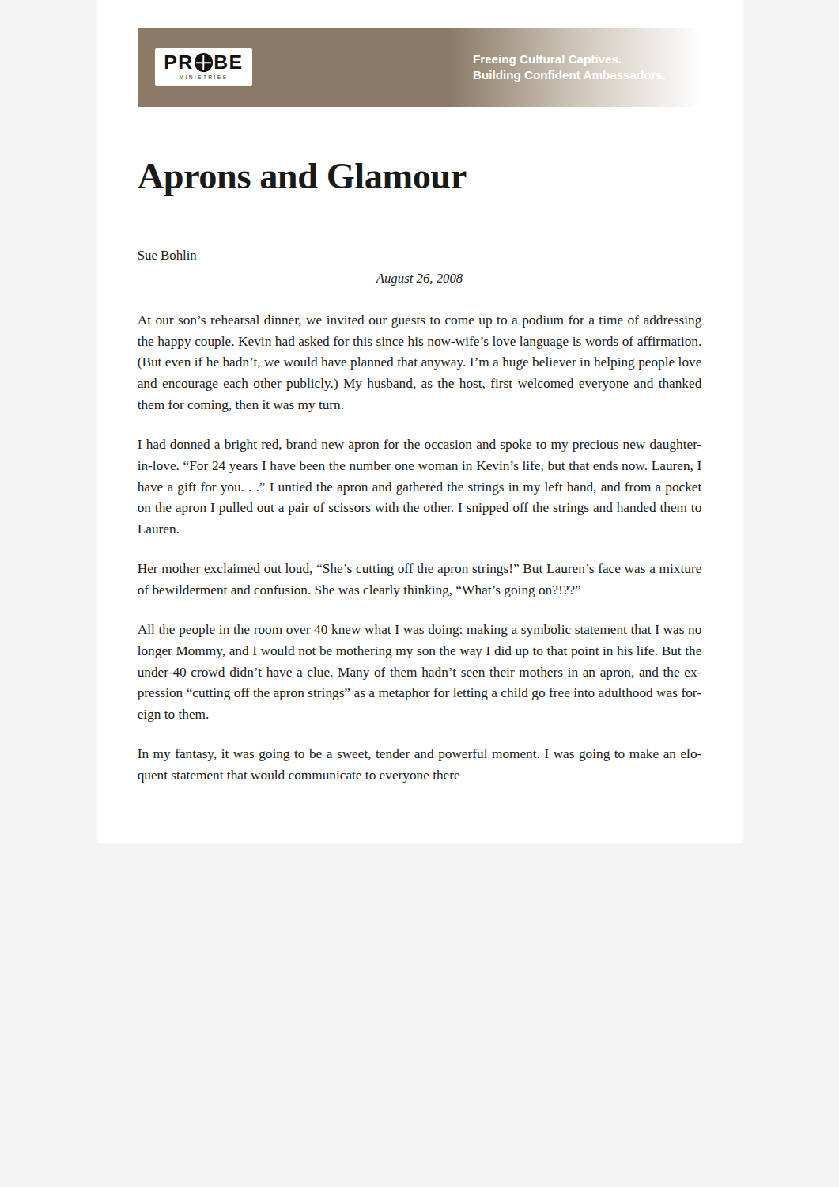PR BE Ministries
Freeing Cultural Captives.
Building Confident Ambassadors.
Aprons and Glamour
Sue Bohlin
August 26, 2008
At our son’s rehearsal dinner, we invited our guests to come up to a podium for a time of addressing the happy couple. Kevin had asked for this since his now-wife’s love language is words of affirmation. (But even if he hadn’t, we would have planned that anyway. I’m a huge believer in helping people love and encourage each other publicly.) My husband, as the host, first welcomed everyone and thanked them for coming, then it was my turn.
I had donned a bright red, brand new apron for the occasion and spoke to my precious new daughter-in-love. “For 24 years I have been the number one woman in Kevin’s life, but that ends now. Lauren, I have a gift for you. . .” I untied the apron and gathered the strings in my left hand, and from a pocket on the apron I pulled out a pair of scissors with the other. I snipped off the strings and handed them to Lauren.
Her mother exclaimed out loud, “She’s cutting off the apron strings!” But Lauren’s face was a mixture of bewilderment and confusion. She was clearly thinking, “What’s going on?!??”
All the people in the room over 40 knew what I was doing: making a symbolic statement that I was no longer Mommy, and I would not be mothering my son the way I did up to that point in his life. But the under-40 crowd didn’t have a clue. Many of them hadn’t seen their mothers in an apron, and the expression “cutting off the apron strings” as a metaphor for letting a child go free into adulthood was foreign to them.
In my fantasy, it was going to be a sweet, tender and powerful moment. I was going to make an eloquent statement that would communicate to everyone there